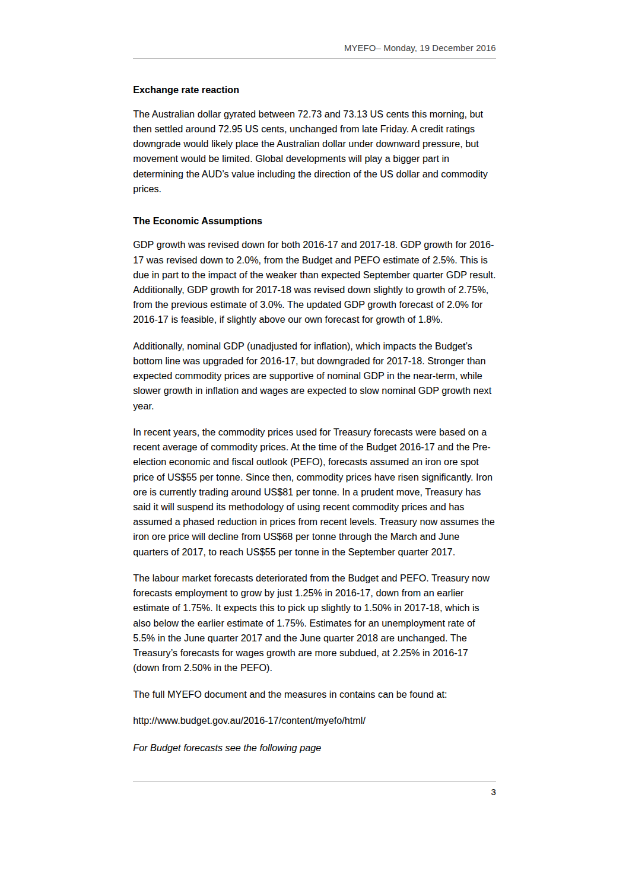MYEFO– Monday, 19 December 2016
Exchange rate reaction
The Australian dollar gyrated between 72.73 and 73.13 US cents this morning, but then settled around 72.95 US cents, unchanged from late Friday. A credit ratings downgrade would likely place the Australian dollar under downward pressure, but movement would be limited. Global developments will play a bigger part in determining the AUD’s value including the direction of the US dollar and commodity prices.
The Economic Assumptions
GDP growth was revised down for both 2016-17 and 2017-18. GDP growth for 2016-17 was revised down to 2.0%, from the Budget and PEFO estimate of 2.5%. This is due in part to the impact of the weaker than expected September quarter GDP result. Additionally, GDP growth for 2017-18 was revised down slightly to growth of 2.75%, from the previous estimate of 3.0%. The updated GDP growth forecast of 2.0% for 2016-17 is feasible, if slightly above our own forecast for growth of 1.8%.
Additionally, nominal GDP (unadjusted for inflation), which impacts the Budget’s bottom line was upgraded for 2016-17, but downgraded for 2017-18. Stronger than expected commodity prices are supportive of nominal GDP in the near-term, while slower growth in inflation and wages are expected to slow nominal GDP growth next year.
In recent years, the commodity prices used for Treasury forecasts were based on a recent average of commodity prices. At the time of the Budget 2016-17 and the Pre-election economic and fiscal outlook (PEFO), forecasts assumed an iron ore spot price of US$55 per tonne. Since then, commodity prices have risen significantly. Iron ore is currently trading around US$81 per tonne. In a prudent move, Treasury has said it will suspend its methodology of using recent commodity prices and has assumed a phased reduction in prices from recent levels. Treasury now assumes the iron ore price will decline from US$68 per tonne through the March and June quarters of 2017, to reach US$55 per tonne in the September quarter 2017.
The labour market forecasts deteriorated from the Budget and PEFO. Treasury now forecasts employment to grow by just 1.25% in 2016-17, down from an earlier estimate of 1.75%. It expects this to pick up slightly to 1.50% in 2017-18, which is also below the earlier estimate of 1.75%. Estimates for an unemployment rate of 5.5% in the June quarter 2017 and the June quarter 2018 are unchanged. The Treasury’s forecasts for wages growth are more subdued, at 2.25% in 2016-17 (down from 2.50% in the PEFO).
The full MYEFO document and the measures in contains can be found at:
http://www.budget.gov.au/2016-17/content/myefo/html/
For Budget forecasts see the following page
3